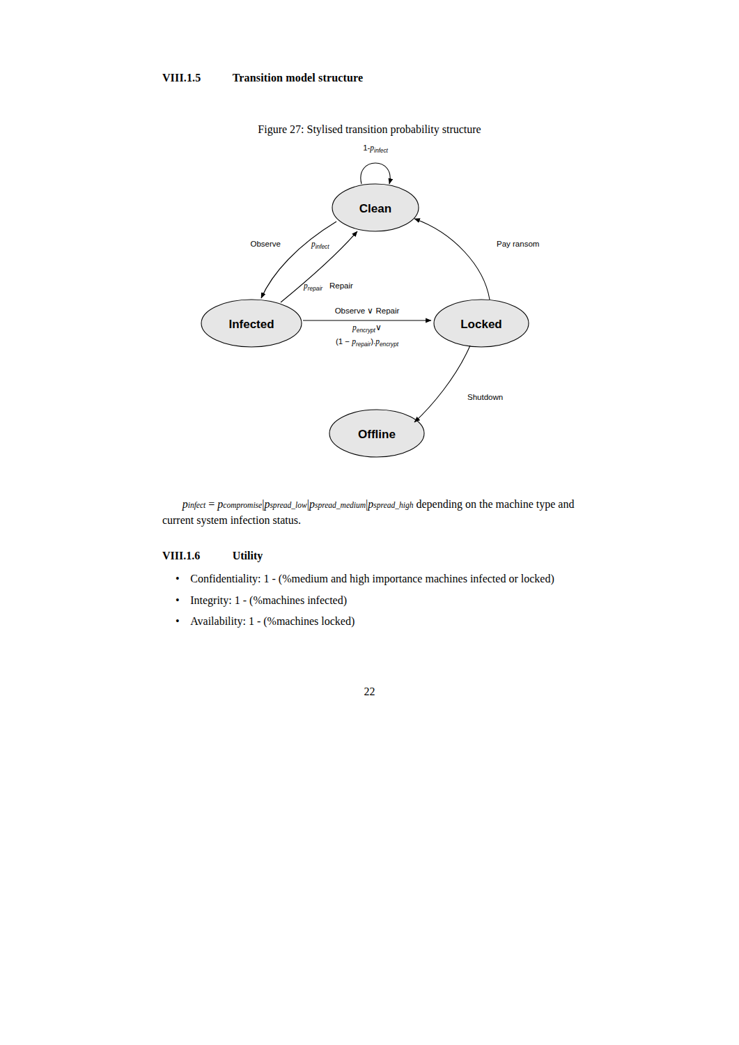VIII.1.5 Transition model structure
Figure 27: Stylised transition probability structure
1-pinfect Clean Infected Locked Offline Observe pinfect Repair prepair Observe ∨ Repair pencrypt∨ (1 − prepair).pencrypt Pay ransom Shutdown
pinfect = pcompromise|pspread_low|pspread_medium|pspread_high depending on the machine type and current system infection status.
VIII.1.6 Utility
Confidentiality: 1 - (%medium and high importance machines infected or locked)
Integrity: 1 - (%machines infected)
Availability: 1 - (%machines locked)
22